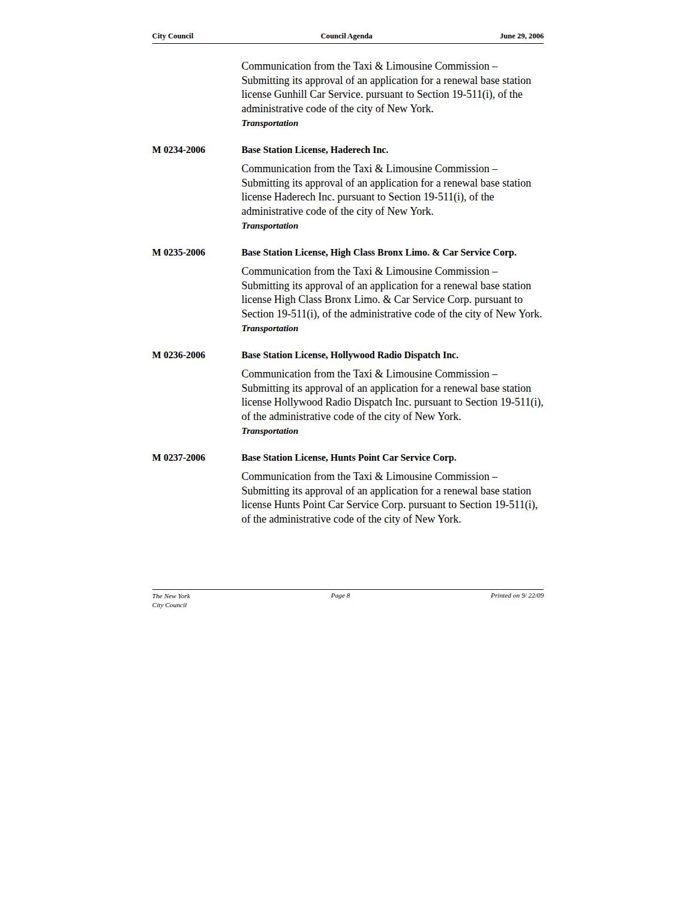City Council
Council Agenda
June 29, 2006
Communication from the Taxi & Limousine Commission – Submitting its approval of an application for a renewal base station license Gunhill Car Service. pursuant to Section 19-511(i), of the administrative code of the city of New York.
Transportation
M 0234-2006
Base Station License, Haderech Inc.
Communication from the Taxi & Limousine Commission – Submitting its approval of an application for a renewal base station license Haderech Inc. pursuant to Section 19-511(i), of the administrative code of the city of New York.
Transportation
M 0235-2006
Base Station License, High Class Bronx Limo. & Car Service Corp.
Communication from the Taxi & Limousine Commission – Submitting its approval of an application for a renewal base station license High Class Bronx Limo. & Car Service Corp. pursuant to Section 19-511(i), of the administrative code of the city of New York.
Transportation
M 0236-2006
Base Station License, Hollywood Radio Dispatch Inc.
Communication from the Taxi & Limousine Commission – Submitting its approval of an application for a renewal base station license Hollywood Radio Dispatch Inc. pursuant to Section 19-511(i), of the administrative code of the city of New York.
Transportation
M 0237-2006
Base Station License, Hunts Point Car Service Corp.
Communication from the Taxi & Limousine Commission – Submitting its approval of an application for a renewal base station license Hunts Point Car Service Corp. pursuant to Section 19-511(i), of the administrative code of the city of New York.
The New York
City Council
Page 8
Printed on 9/ 22/09